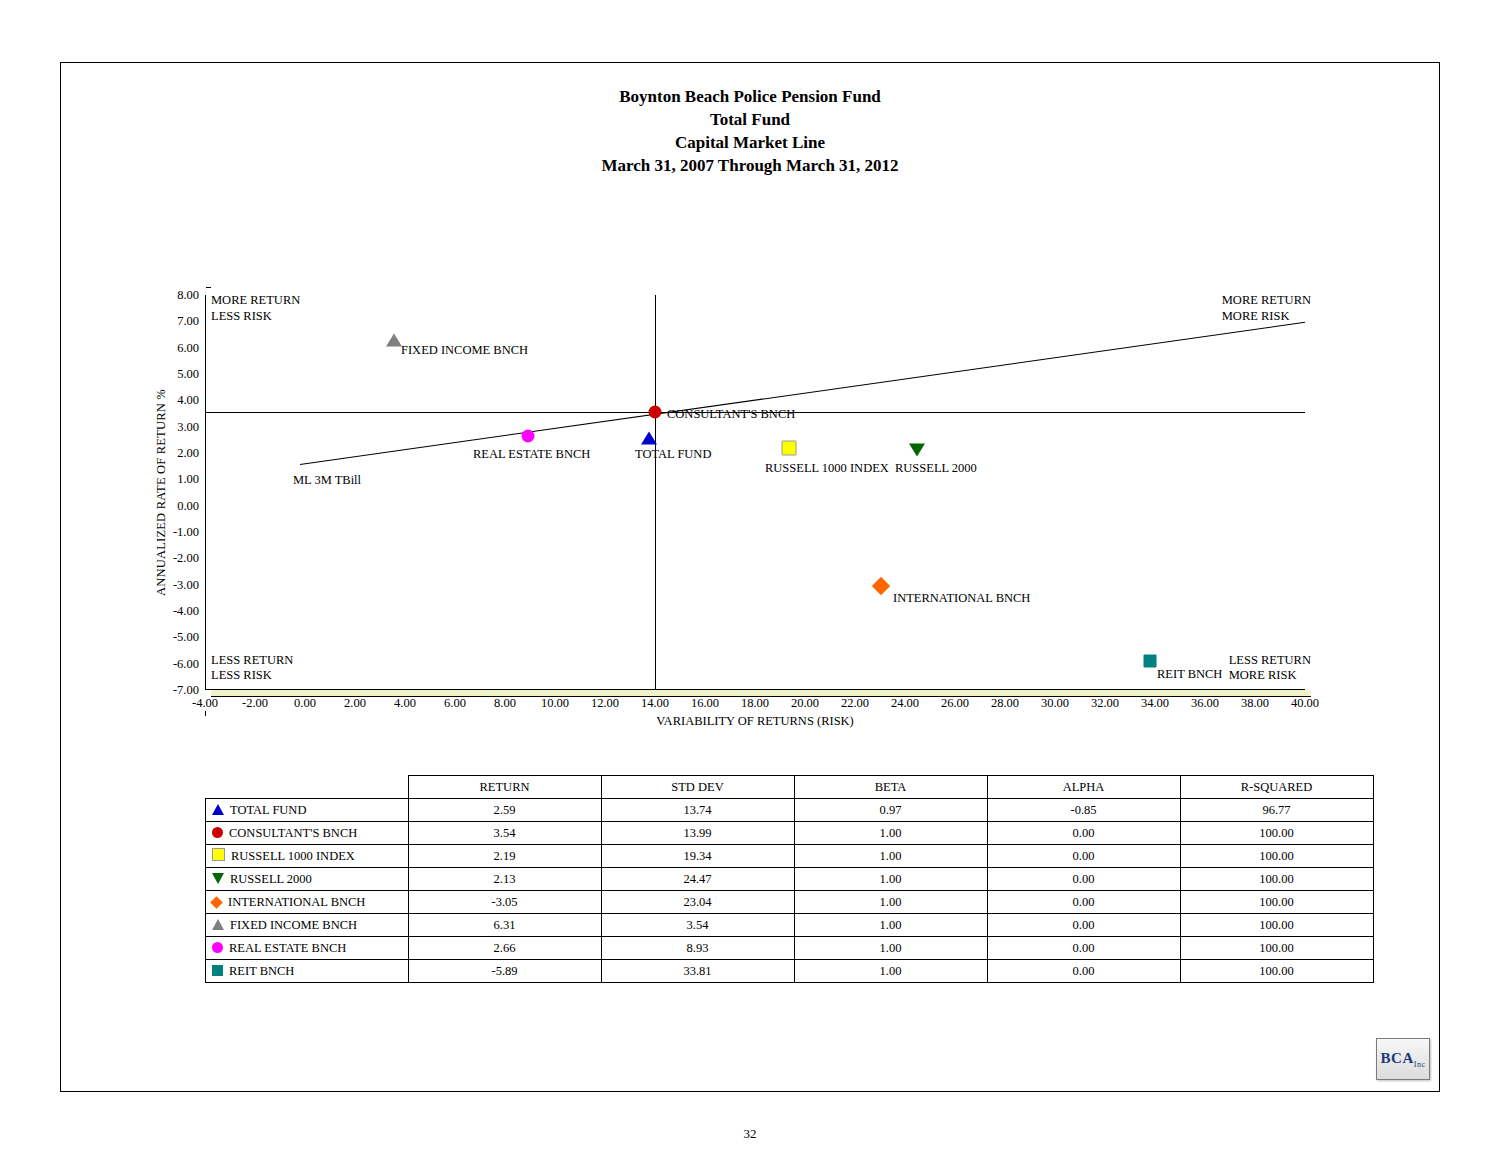Boynton Beach Police Pension Fund
Total Fund
Capital Market Line
March 31, 2007 Through March 31, 2012
ANNUALIZED RATE OF RETURN %
8.00
7.00
6.00
5.00
4.00
3.00
2.00
1.00
0.00
-1.00
-2.00
-3.00
-4.00
-5.00
-6.00
-7.00
-4.00
-2.00
0.00
2.00
4.00
6.00
8.00
10.00
12.00
14.00
16.00
18.00
20.00
22.00
24.00
26.00
28.00
30.00
32.00
34.00
36.00
38.00
40.00
VARIABILITY OF RETURNS (RISK)
MORE RETURN
LESS RISK
MORE RETURN
MORE RISK
LESS RETURN
LESS RISK
LESS RETURN
MORE RISK
FIXED INCOME BNCH
CONSULTANT'S BNCH
TOTAL FUND
REAL ESTATE BNCH
RUSSELL 1000 INDEX
RUSSELL 2000
INTERNATIONAL BNCH
REIT BNCH
ML 3M TBill
| | RETURN | STD DEV | BETA | ALPHA | R-SQUARED |
| --- | --- | --- | --- | --- | --- |
| TOTAL FUND | 2.59 | 13.74 | 0.97 | -0.85 | 96.77 |
| CONSULTANT'S BNCH | 3.54 | 13.99 | 1.00 | 0.00 | 100.00 |
| RUSSELL 1000 INDEX | 2.19 | 19.34 | 1.00 | 0.00 | 100.00 |
| RUSSELL 2000 | 2.13 | 24.47 | 1.00 | 0.00 | 100.00 |
| INTERNATIONAL BNCH | -3.05 | 23.04 | 1.00 | 0.00 | 100.00 |
| FIXED INCOME BNCH | 6.31 | 3.54 | 1.00 | 0.00 | 100.00 |
| REAL ESTATE BNCH | 2.66 | 8.93 | 1.00 | 0.00 | 100.00 |
| REIT BNCH | -5.89 | 33.81 | 1.00 | 0.00 | 100.00 |
BCAInc
32